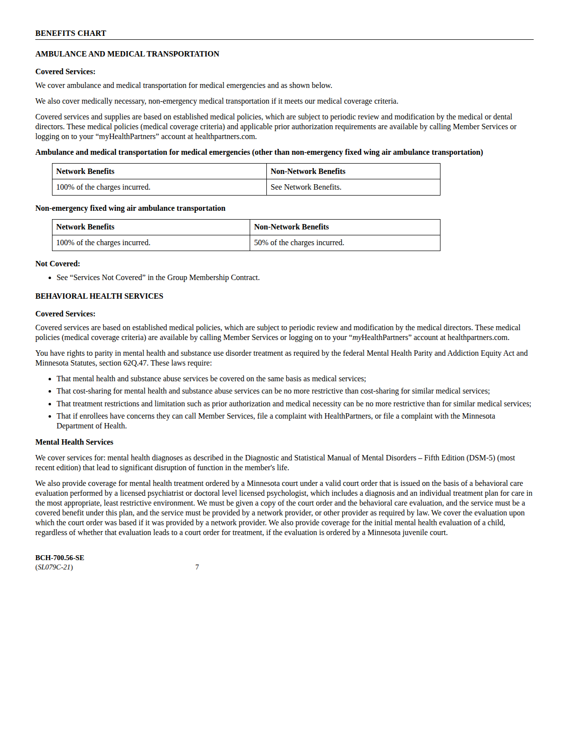BENEFITS CHART
AMBULANCE AND MEDICAL TRANSPORTATION
Covered Services:
We cover ambulance and medical transportation for medical emergencies and as shown below.
We also cover medically necessary, non-emergency medical transportation if it meets our medical coverage criteria.
Covered services and supplies are based on established medical policies, which are subject to periodic review and modification by the medical or dental directors. These medical policies (medical coverage criteria) and applicable prior authorization requirements are available by calling Member Services or logging on to your “myHealthPartners” account at healthpartners.com.
Ambulance and medical transportation for medical emergencies (other than non-emergency fixed wing air ambulance transportation)
| Network Benefits | Non-Network Benefits |
| --- | --- |
| 100% of the charges incurred. | See Network Benefits. |
Non-emergency fixed wing air ambulance transportation
| Network Benefits | Non-Network Benefits |
| --- | --- |
| 100% of the charges incurred. | 50% of the charges incurred. |
Not Covered:
See “Services Not Covered” in the Group Membership Contract.
BEHAVIORAL HEALTH SERVICES
Covered Services:
Covered services are based on established medical policies, which are subject to periodic review and modification by the medical directors. These medical policies (medical coverage criteria) are available by calling Member Services or logging on to your “my HealthPartners” account at healthpartners.com.
You have rights to parity in mental health and substance use disorder treatment as required by the federal Mental Health Parity and Addiction Equity Act and Minnesota Statutes, section 62Q.47. These laws require:
That mental health and substance abuse services be covered on the same basis as medical services;
That cost-sharing for mental health and substance abuse services can be no more restrictive than cost-sharing for similar medical services;
That treatment restrictions and limitation such as prior authorization and medical necessity can be no more restrictive than for similar medical services;
That if enrollees have concerns they can call Member Services, file a complaint with HealthPartners, or file a complaint with the Minnesota Department of Health.
Mental Health Services
We cover services for: mental health diagnoses as described in the Diagnostic and Statistical Manual of Mental Disorders – Fifth Edition (DSM-5) (most recent edition) that lead to significant disruption of function in the member's life.
We also provide coverage for mental health treatment ordered by a Minnesota court under a valid court order that is issued on the basis of a behavioral care evaluation performed by a licensed psychiatrist or doctoral level licensed psychologist, which includes a diagnosis and an individual treatment plan for care in the most appropriate, least restrictive environment. We must be given a copy of the court order and the behavioral care evaluation, and the service must be a covered benefit under this plan, and the service must be provided by a network provider, or other provider as required by law. We cover the evaluation upon which the court order was based if it was provided by a network provider. We also provide coverage for the initial mental health evaluation of a child, regardless of whether that evaluation leads to a court order for treatment, if the evaluation is ordered by a Minnesota juvenile court.
BCH-700.56-SE
(SL079C-21)
7